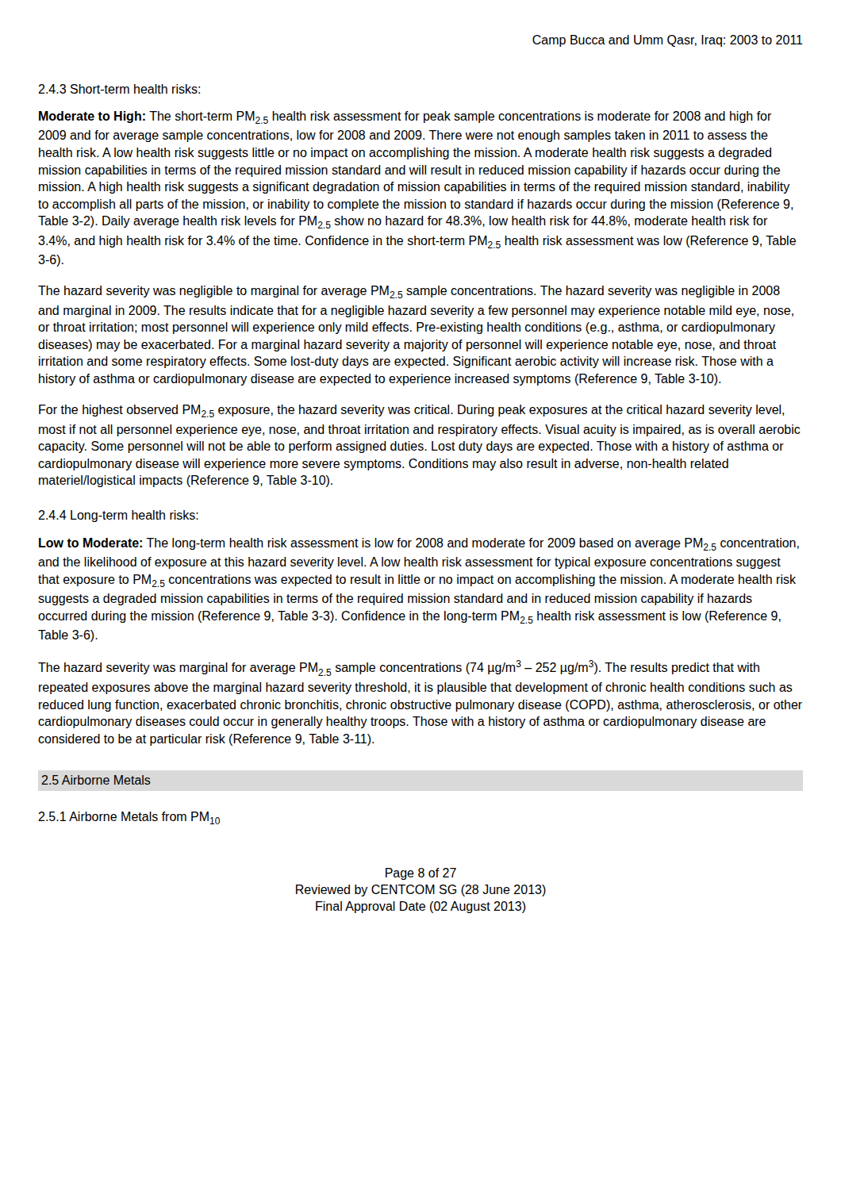Camp Bucca and Umm Qasr, Iraq: 2003 to 2011
2.4.3 Short-term health risks:
Moderate to High: The short-term PM2.5 health risk assessment for peak sample concentrations is moderate for 2008 and high for 2009 and for average sample concentrations, low for 2008 and 2009. There were not enough samples taken in 2011 to assess the health risk. A low health risk suggests little or no impact on accomplishing the mission. A moderate health risk suggests a degraded mission capabilities in terms of the required mission standard and will result in reduced mission capability if hazards occur during the mission. A high health risk suggests a significant degradation of mission capabilities in terms of the required mission standard, inability to accomplish all parts of the mission, or inability to complete the mission to standard if hazards occur during the mission (Reference 9, Table 3-2). Daily average health risk levels for PM2.5 show no hazard for 48.3%, low health risk for 44.8%, moderate health risk for 3.4%, and high health risk for 3.4% of the time. Confidence in the short-term PM2.5 health risk assessment was low (Reference 9, Table 3-6).
The hazard severity was negligible to marginal for average PM2.5 sample concentrations. The hazard severity was negligible in 2008 and marginal in 2009. The results indicate that for a negligible hazard severity a few personnel may experience notable mild eye, nose, or throat irritation; most personnel will experience only mild effects. Pre-existing health conditions (e.g., asthma, or cardiopulmonary diseases) may be exacerbated. For a marginal hazard severity a majority of personnel will experience notable eye, nose, and throat irritation and some respiratory effects. Some lost-duty days are expected. Significant aerobic activity will increase risk. Those with a history of asthma or cardiopulmonary disease are expected to experience increased symptoms (Reference 9, Table 3-10).
For the highest observed PM2.5 exposure, the hazard severity was critical. During peak exposures at the critical hazard severity level, most if not all personnel experience eye, nose, and throat irritation and respiratory effects. Visual acuity is impaired, as is overall aerobic capacity. Some personnel will not be able to perform assigned duties. Lost duty days are expected. Those with a history of asthma or cardiopulmonary disease will experience more severe symptoms. Conditions may also result in adverse, non-health related materiel/logistical impacts (Reference 9, Table 3-10).
2.4.4 Long-term health risks:
Low to Moderate: The long-term health risk assessment is low for 2008 and moderate for 2009 based on average PM2.5 concentration, and the likelihood of exposure at this hazard severity level. A low health risk assessment for typical exposure concentrations suggest that exposure to PM2.5 concentrations was expected to result in little or no impact on accomplishing the mission. A moderate health risk suggests a degraded mission capabilities in terms of the required mission standard and in reduced mission capability if hazards occurred during the mission (Reference 9, Table 3-3). Confidence in the long-term PM2.5 health risk assessment is low (Reference 9, Table 3-6).
The hazard severity was marginal for average PM2.5 sample concentrations (74 µg/m3 – 252 µg/m3). The results predict that with repeated exposures above the marginal hazard severity threshold, it is plausible that development of chronic health conditions such as reduced lung function, exacerbated chronic bronchitis, chronic obstructive pulmonary disease (COPD), asthma, atherosclerosis, or other cardiopulmonary diseases could occur in generally healthy troops. Those with a history of asthma or cardiopulmonary disease are considered to be at particular risk (Reference 9, Table 3-11).
2.5 Airborne Metals
2.5.1 Airborne Metals from PM10
Page 8 of 27
Reviewed by CENTCOM SG (28 June 2013)
Final Approval Date (02 August 2013)